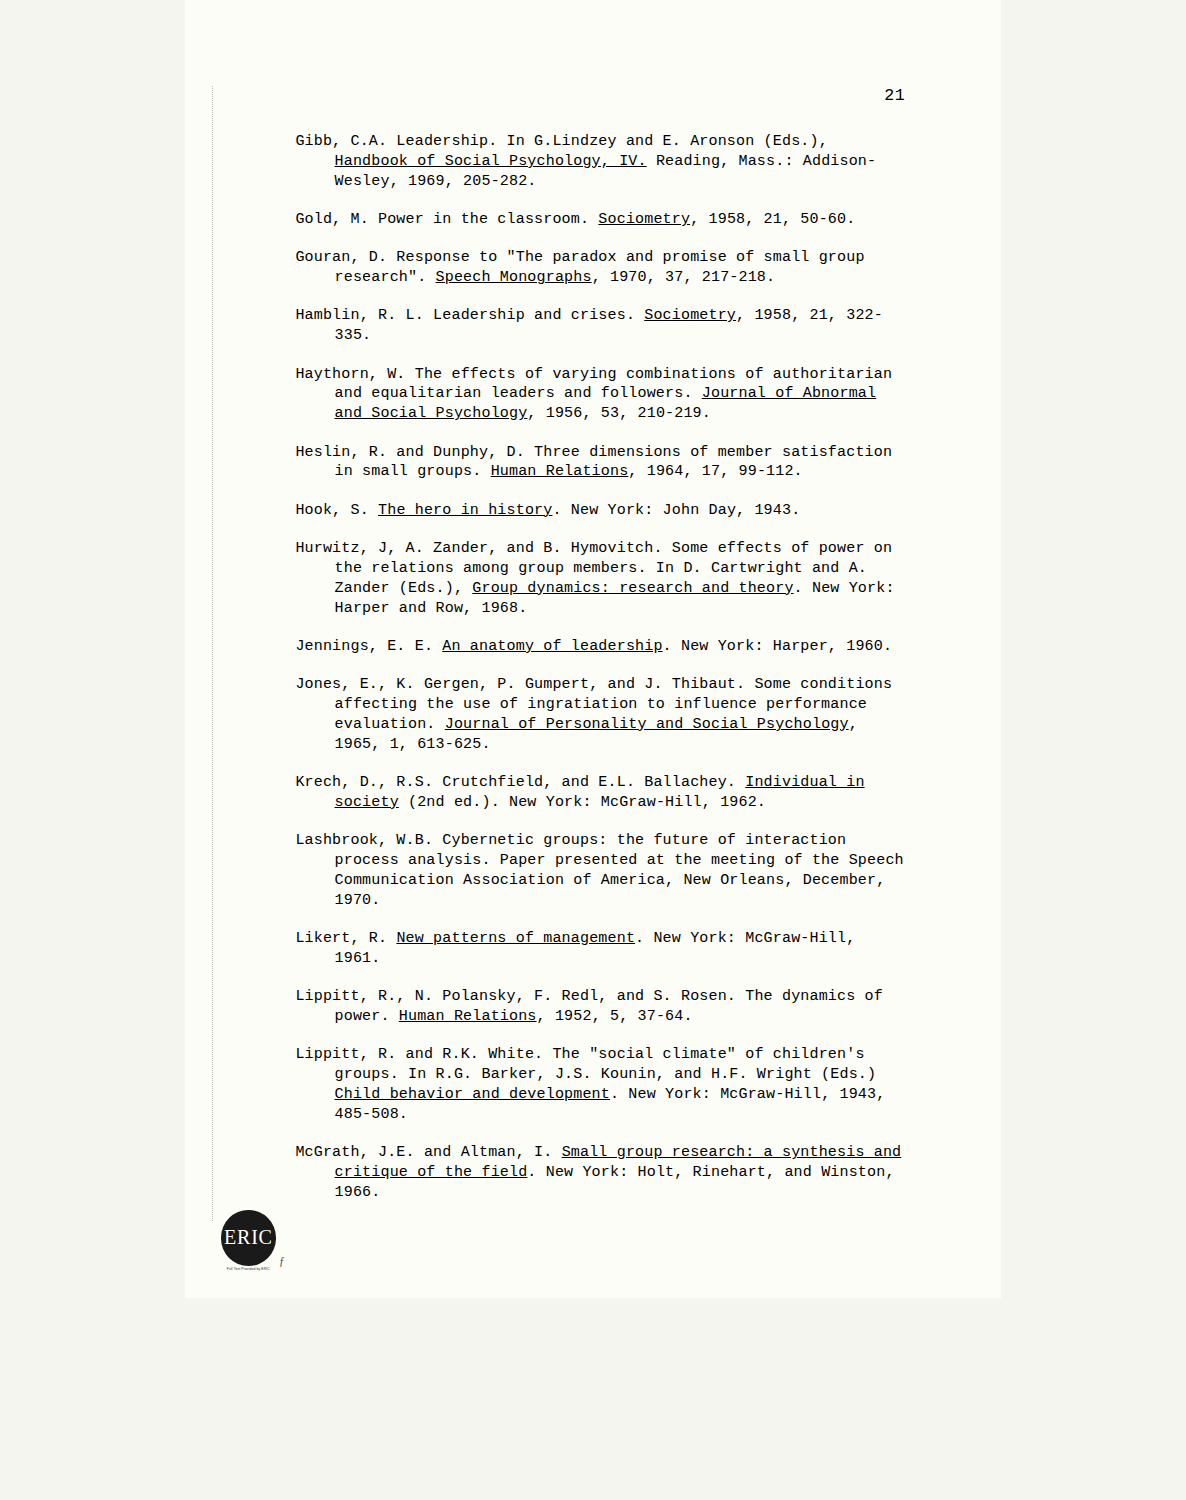21
Gibb, C.A. Leadership. In G.Lindzey and E. Aronson (Eds.), Handbook of Social Psychology, IV. Reading, Mass.: Addison-Wesley, 1969, 205-282.
Gold, M. Power in the classroom. Sociometry, 1958, 21, 50-60.
Gouran, D. Response to "The paradox and promise of small group research". Speech Monographs, 1970, 37, 217-218.
Hamblin, R. L. Leadership and crises. Sociometry, 1958, 21, 322-335.
Haythorn, W. The effects of varying combinations of authoritarian and equalitarian leaders and followers. Journal of Abnormal and Social Psychology, 1956, 53, 210-219.
Heslin, R. and Dunphy, D. Three dimensions of member satisfaction in small groups. Human Relations, 1964, 17, 99-112.
Hook, S. The hero in history. New York: John Day, 1943.
Hurwitz, J, A. Zander, and B. Hymovitch. Some effects of power on the relations among group members. In D. Cartwright and A. Zander (Eds.), Group dynamics: research and theory. New York: Harper and Row, 1968.
Jennings, E. E. An anatomy of leadership. New York: Harper, 1960.
Jones, E., K. Gergen, P. Gumpert, and J. Thibaut. Some conditions affecting the use of ingratiation to influence performance evaluation. Journal of Personality and Social Psychology, 1965, 1, 613-625.
Krech, D., R.S. Crutchfield, and E.L. Ballachey. Individual in society (2nd ed.). New York: McGraw-Hill, 1962.
Lashbrook, W.B. Cybernetic groups: the future of interaction process analysis. Paper presented at the meeting of the Speech Communication Association of America, New Orleans, December, 1970.
Likert, R. New patterns of management. New York: McGraw-Hill, 1961.
Lippitt, R., N. Polansky, F. Redl, and S. Rosen. The dynamics of power. Human Relations, 1952, 5, 37-64.
Lippitt, R. and R.K. White. The "social climate" of children's groups. In R.G. Barker, J.S. Kounin, and H.F. Wright (Eds.) Child behavior and development. New York: McGraw-Hill, 1943, 485-508.
McGrath, J.E. and Altman, I. Small group research: a synthesis and critique of the field. New York: Holt, Rinehart, and Winston, 1966.
ERIC
Full Text Provided by ERIC
ƒ